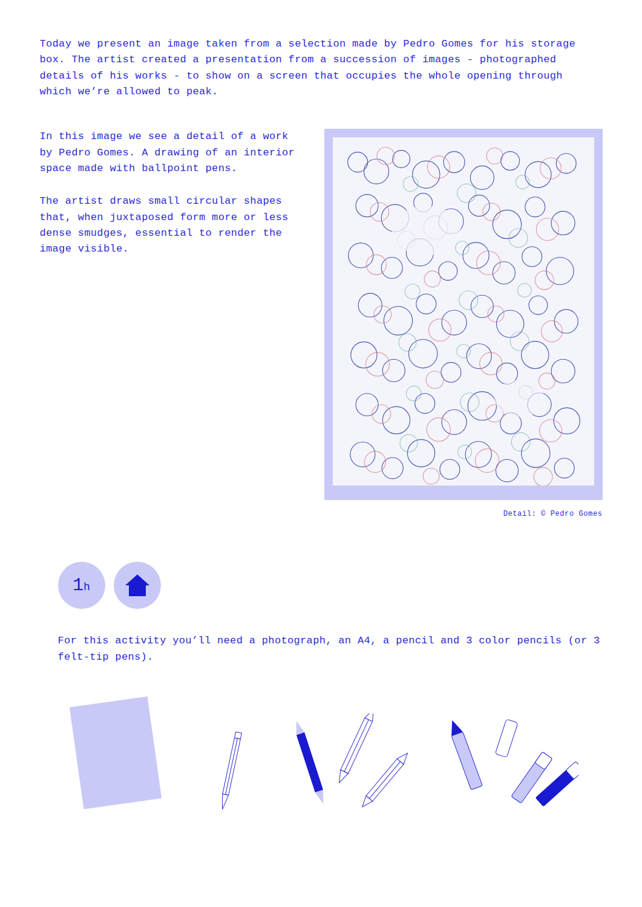Today we present an image taken from a selection made by Pedro Gomes for his storage box. The artist created a presentation from a succession of images - photographed details of his works - to show on a screen that occupies the whole opening through which we’re allowed to peak.
In this image we see a detail of a work by Pedro Gomes. A drawing of an interior space made with ballpoint pens.
The artist draws small circular shapes that, when juxtaposed form more or less dense smudges, essential to render the image visible.
Detail: © Pedro Gomes
1h
For this activity you’ll need a photograph, an A4, a pencil and 3 color pencils (or 3 felt-tip pens).